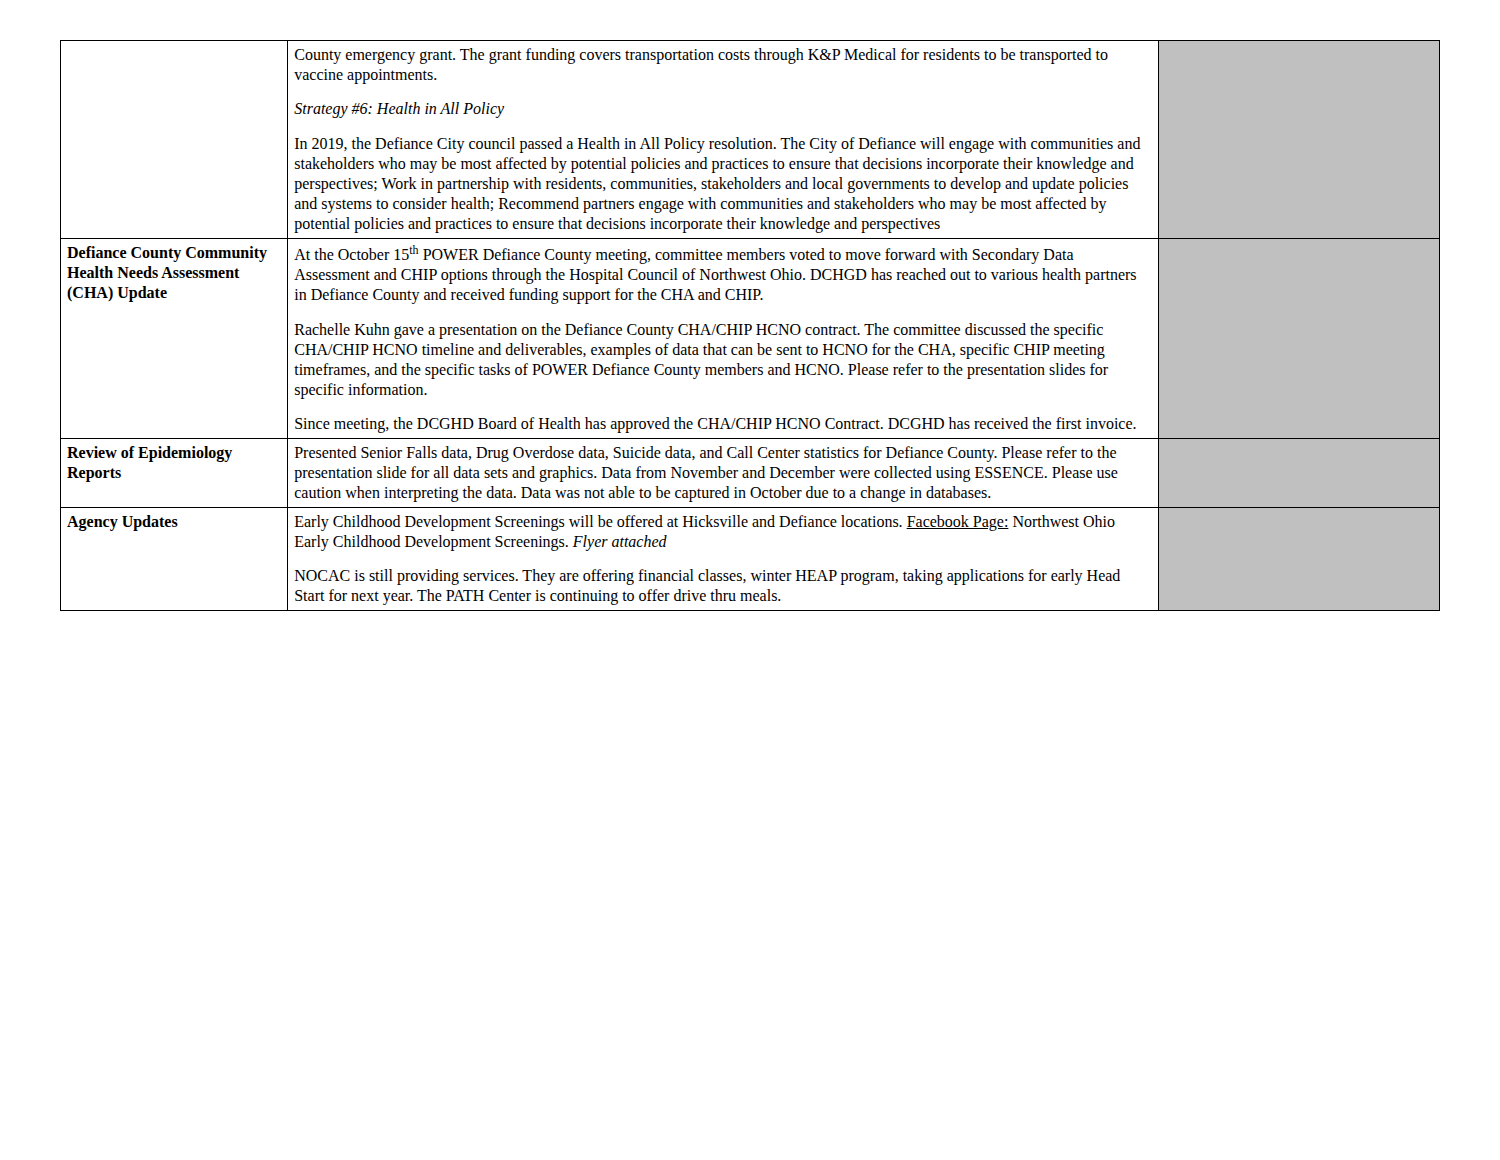| | County emergency grant. The grant funding covers transportation costs through K&P Medical for residents to be transported to vaccine appointments. Strategy #6: Health in All Policy In 2019, the Defiance City council passed a Health in All Policy resolution. The City of Defiance will engage with communities and stakeholders who may be most affected by potential policies and practices to ensure that decisions incorporate their knowledge and perspectives; Work in partnership with residents, communities, stakeholders and local governments to develop and update policies and systems to consider health; Recommend partners engage with communities and stakeholders who may be most affected by potential policies and practices to ensure that decisions incorporate their knowledge and perspectives | |
| Defiance County Community Health Needs Assessment (CHA) Update | At the October 15 th POWER Defiance County meeting, committee members voted to move forward with Secondary Data Assessment and CHIP options through the Hospital Council of Northwest Ohio. DCHGD has reached out to various health partners in Defiance County and received funding support for the CHA and CHIP. Rachelle Kuhn gave a presentation on the Defiance County CHA/CHIP HCNO contract. The committee discussed the specific CHA/CHIP HCNO timeline and deliverables, examples of data that can be sent to HCNO for the CHA, specific CHIP meeting timeframes, and the specific tasks of POWER Defiance County members and HCNO. Please refer to the presentation slides for specific information. Since meeting, the DCGHD Board of Health has approved the CHA/CHIP HCNO Contract. DCGHD has received the first invoice. | |
| Review of Epidemiology Reports | Presented Senior Falls data, Drug Overdose data, Suicide data, and Call Center statistics for Defiance County. Please refer to the presentation slide for all data sets and graphics. Data from November and December were collected using ESSENCE. Please use caution when interpreting the data. Data was not able to be captured in October due to a change in databases. | |
| Agency Updates | Early Childhood Development Screenings will be offered at Hicksville and Defiance locations. Facebook Page: Northwest Ohio Early Childhood Development Screenings. Flyer attached NOCAC is still providing services. They are offering financial classes, winter HEAP program, taking applications for early Head Start for next year. The PATH Center is continuing to offer drive thru meals. | |